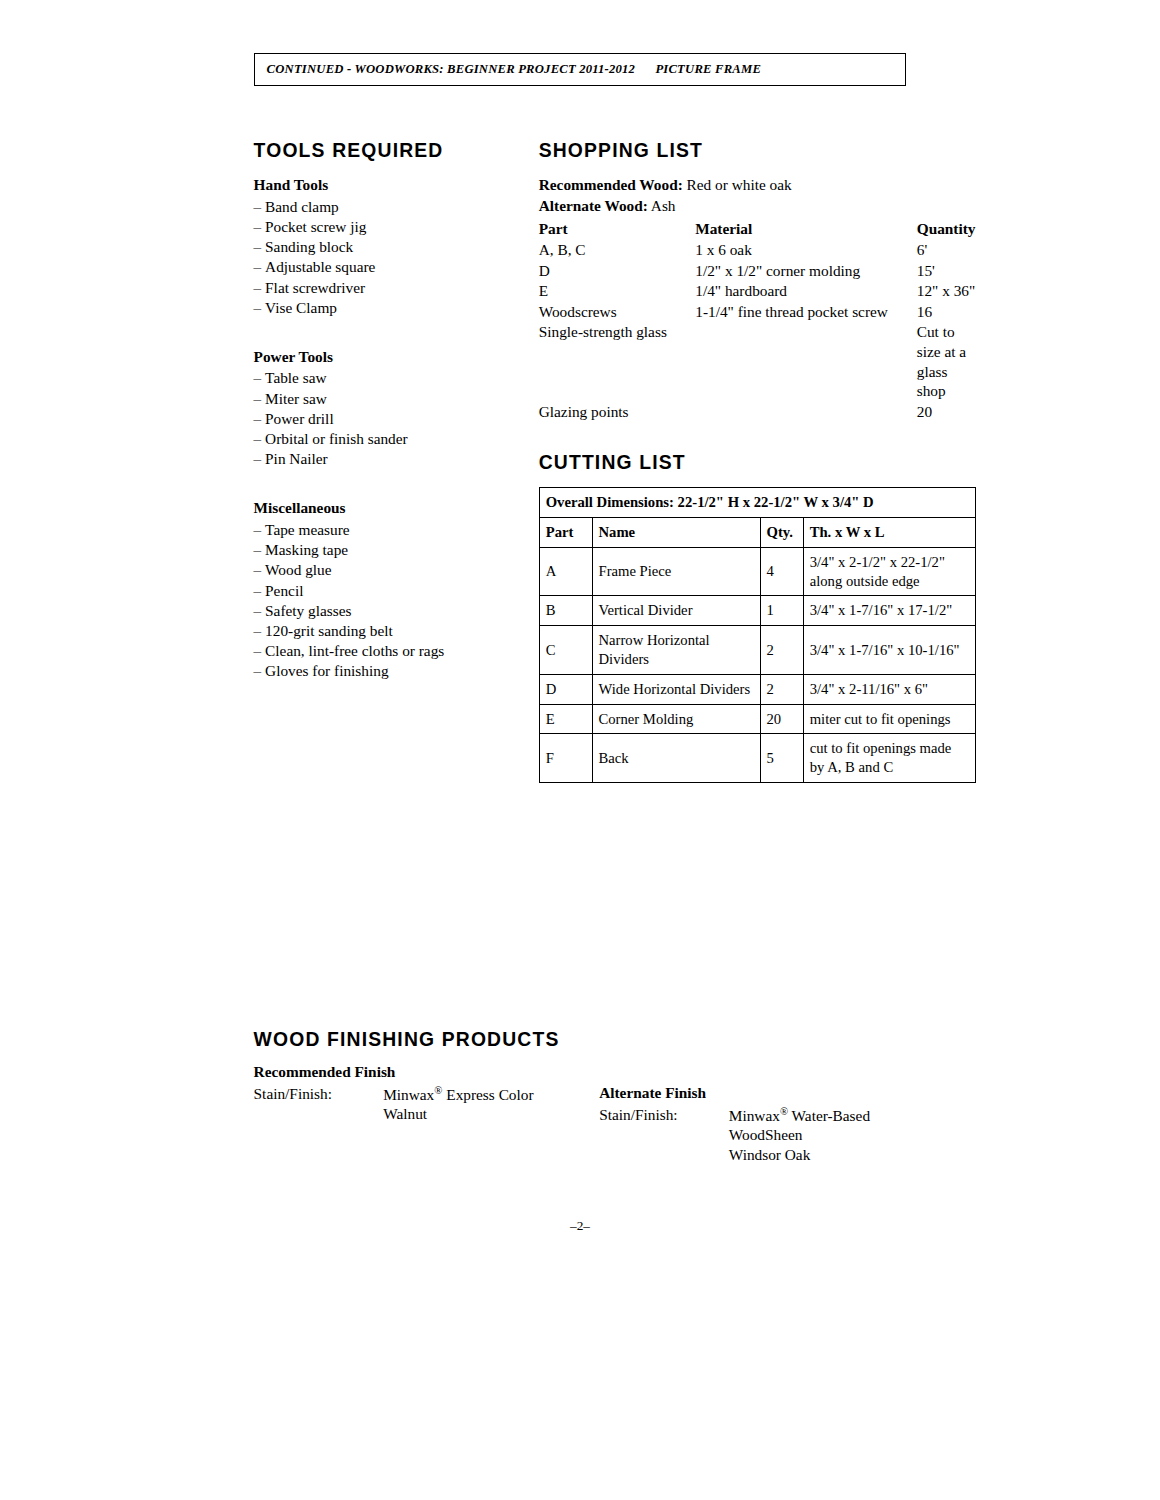CONTINUED - WOODWORKS: BEGINNER PROJECT 2011-2012 PICTURE FRAME
TOOLS REQUIRED
Hand Tools
Band clamp
Pocket screw jig
Sanding block
Adjustable square
Flat screwdriver
Vise Clamp
Power Tools
Table saw
Miter saw
Power drill
Orbital or finish sander
Pin Nailer
Miscellaneous
Tape measure
Masking tape
Wood glue
Pencil
Safety glasses
120-grit sanding belt
Clean, lint-free cloths or rags
Gloves for finishing
SHOPPING LIST
Recommended Wood: Red or white oak
Alternate Wood: Ash
| Part | Material | Quantity |
| --- | --- | --- |
| A, B, C | 1 x 6 oak | 6' |
| D | 1/2" x 1/2" corner molding | 15' |
| E | 1/4" hardboard | 12" x 36" |
| Woodscrews | 1-1/4" fine thread pocket screw | 16 |
| Single-strength glass | | Cut to size at a glass shop |
| Glazing points | | 20 |
CUTTING LIST
| Overall Dimensions: 22-1/2" H x 22-1/2" W x 3/4" D |
| Part | Name | Qty. | Th. x W x L |
| A | Frame Piece | 4 | 3/4" x 2-1/2" x 22-1/2" along outside edge |
| B | Vertical Divider | 1 | 3/4" x 1-7/16" x 17-1/2" |
| C | Narrow Horizontal Dividers | 2 | 3/4" x 1-7/16" x 10-1/16" |
| D | Wide Horizontal Dividers | 2 | 3/4" x 2-11/16" x 6" |
| E | Corner Molding | 20 | miter cut to fit openings |
| F | Back | 5 | cut to fit openings made by A, B and C |
WOOD FINISHING PRODUCTS
Recommended Finish
Stain/Finish:
Minwax® Express Color Walnut
Alternate Finish
Stain/Finish:
Minwax® Water-Based WoodSheen Windsor Oak
–2–